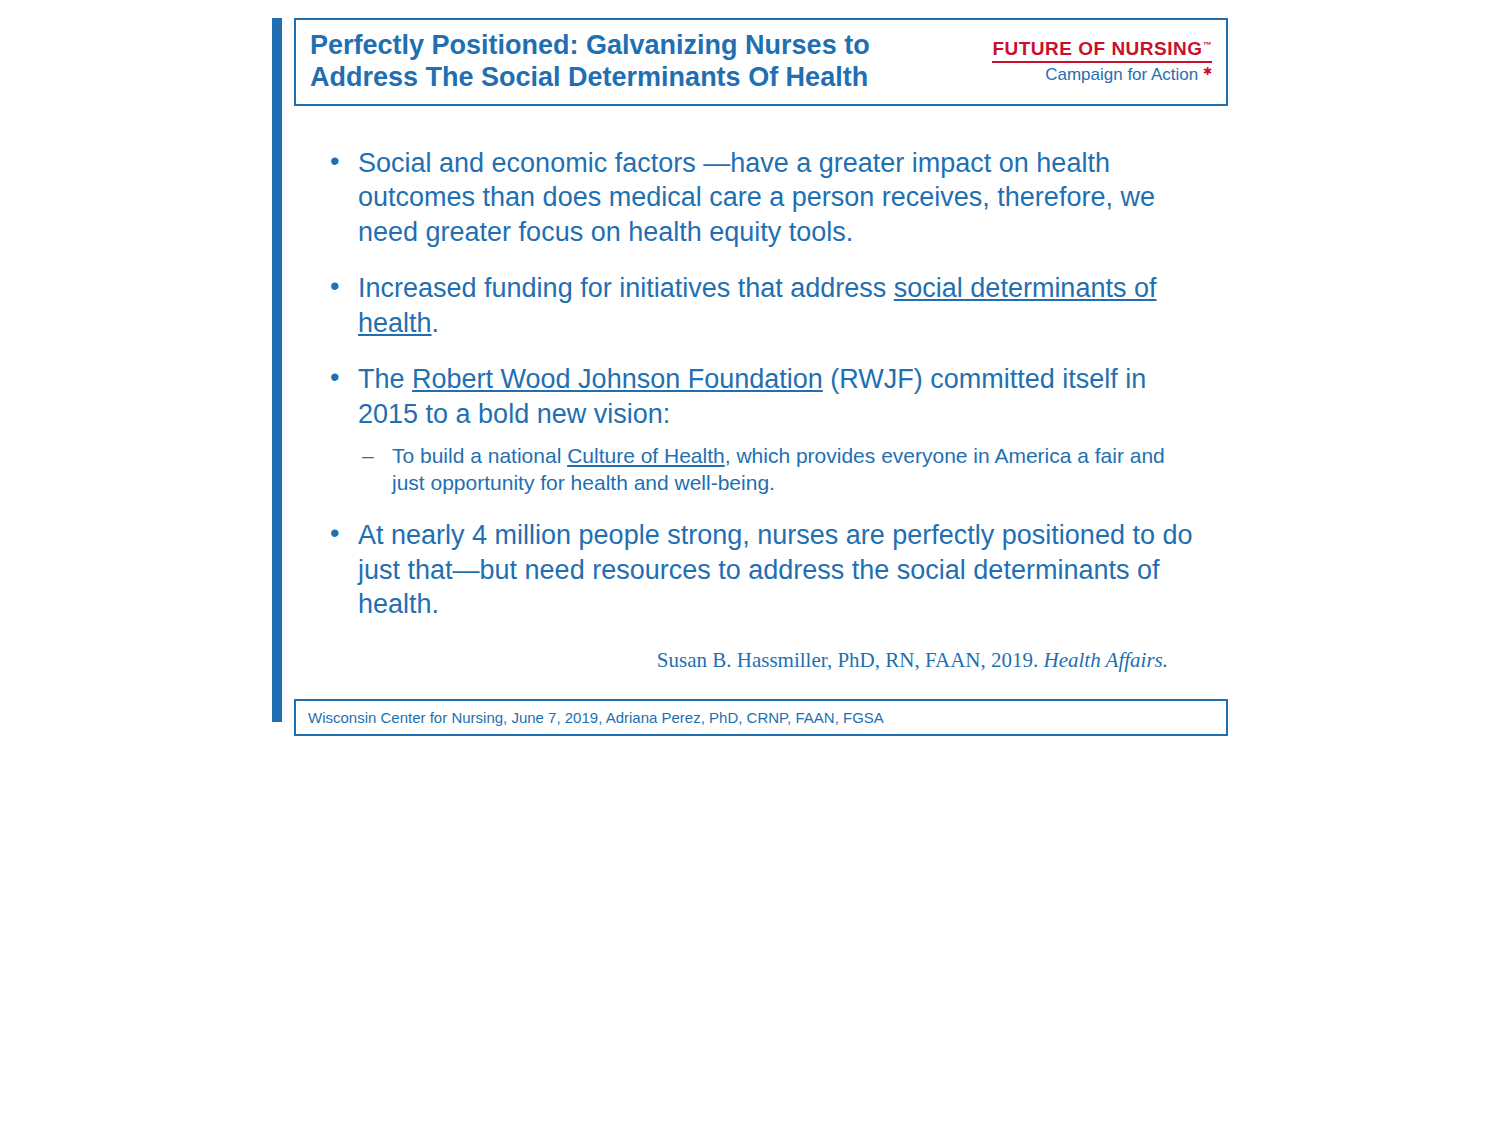Perfectly Positioned: Galvanizing Nurses to Address The Social Determinants Of Health
FUTURE OF NURSING™
Campaign for Action ✱
Social and economic factors —have a greater impact on health outcomes than does medical care a person receives, therefore, we need greater focus on health equity tools.
Increased funding for initiatives that address social determinants of health.
The Robert Wood Johnson Foundation (RWJF) committed itself in 2015 to a bold new vision:
To build a national Culture of Health, which provides everyone in America a fair and just opportunity for health and well-being.
At nearly 4 million people strong, nurses are perfectly positioned to do just that—but need resources to address the social determinants of health.
Susan B. Hassmiller, PhD, RN, FAAN, 2019. Health Affairs.
Wisconsin Center for Nursing, June 7, 2019, Adriana Perez, PhD, CRNP, FAAN, FGSA